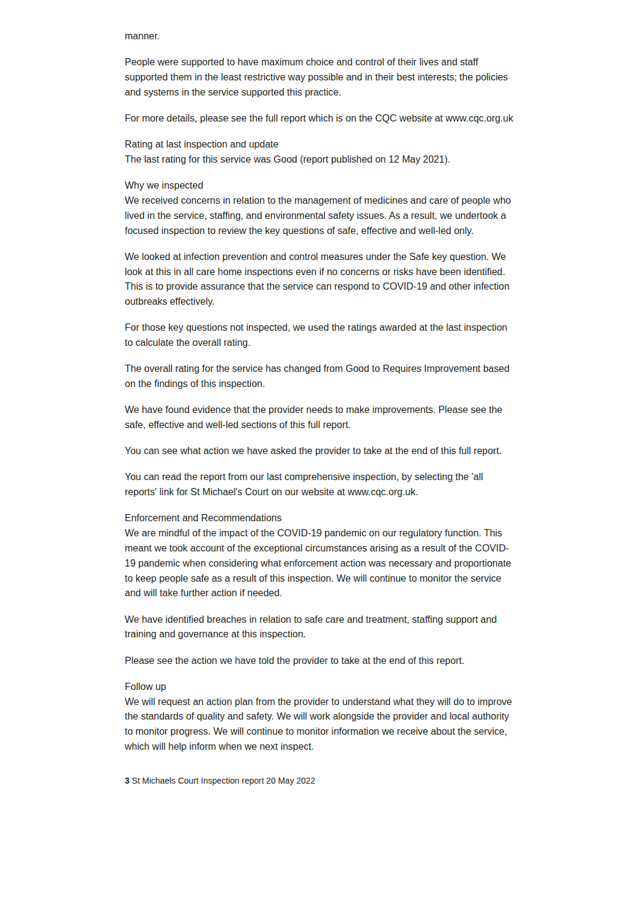manner.
People were supported to have maximum choice and control of their lives and staff supported them in the least restrictive way possible and in their best interests; the policies and systems in the service supported this practice.
For more details, please see the full report which is on the CQC website at www.cqc.org.uk
Rating at last inspection and update
The last rating for this service was Good (report published on 12 May 2021).
Why we inspected
We received concerns in relation to the management of medicines and care of people who lived in the service, staffing, and environmental safety issues. As a result, we undertook a focused inspection to review the key questions of safe, effective and well-led only.
We looked at infection prevention and control measures under the Safe key question. We look at this in all care home inspections even if no concerns or risks have been identified. This is to provide assurance that the service can respond to COVID-19 and other infection outbreaks effectively.
For those key questions not inspected, we used the ratings awarded at the last inspection to calculate the overall rating.
The overall rating for the service has changed from Good to Requires Improvement based on the findings of this inspection.
We have found evidence that the provider needs to make improvements. Please see the safe, effective and well-led sections of this full report.
You can see what action we have asked the provider to take at the end of this full report.
You can read the report from our last comprehensive inspection, by selecting the 'all reports' link for St Michael's Court on our website at www.cqc.org.uk.
Enforcement and Recommendations
We are mindful of the impact of the COVID-19 pandemic on our regulatory function. This meant we took account of the exceptional circumstances arising as a result of the COVID-19 pandemic when considering what enforcement action was necessary and proportionate to keep people safe as a result of this inspection. We will continue to monitor the service and will take further action if needed.
We have identified breaches in relation to safe care and treatment, staffing support and training and governance at this inspection.
Please see the action we have told the provider to take at the end of this report.
Follow up
We will request an action plan from the provider to understand what they will do to improve the standards of quality and safety. We will work alongside the provider and local authority to monitor progress. We will continue to monitor information we receive about the service, which will help inform when we next inspect.
3 St Michaels Court Inspection report 20 May 2022